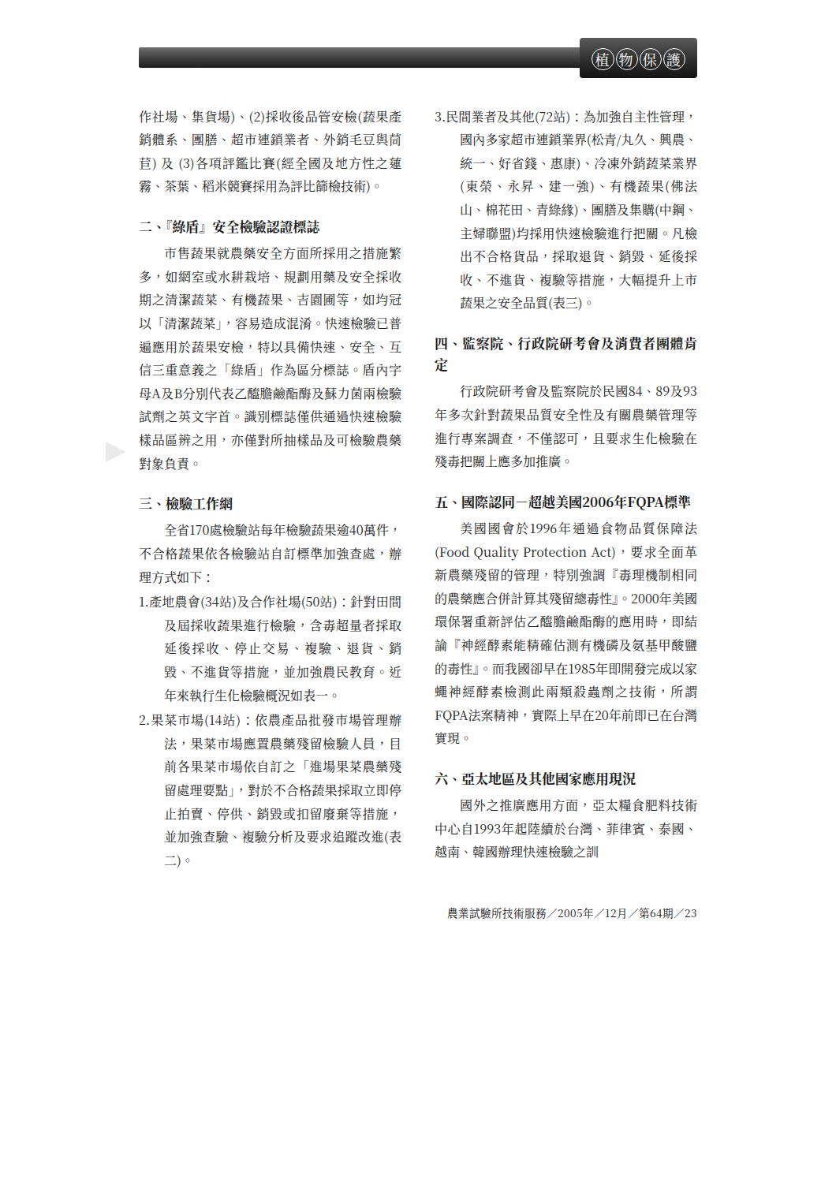植物保護
作社場、集貨場)、(2)採收後品管安檢(蔬果產銷體系、團膳、超市連鎖業者、外銷毛豆與茼苣) 及 (3)各項評鑑比賽(經全國及地方性之蓮霧、茶葉、稻米競賽採用為評比篩檢技術)。
二、『綠盾』安全檢驗認證標誌
市售蔬果就農藥安全方面所採用之措施繁多，如網室或水耕栽培、規劃用藥及安全採收期之清潔蔬菜、有機蔬果、吉園圃等，如均冠以「清潔蔬菜」，容易造成混淆。快速檢驗已普遍應用於蔬果安檢，特以具備快速、安全、互信三重意義之「綠盾」作為區分標誌。盾內字母A及B分別代表乙醯膽鹼酯酶及蘇力菌兩檢驗試劑之英文字首。識別標誌僅供通過快速檢驗樣品區辨之用，亦僅對所抽樣品及可檢驗農藥對象負責。
三、檢驗工作網
全省170處檢驗站每年檢驗蔬果逾40萬件，不合格蔬果依各檢驗站自訂標準加強查處，辦理方式如下：
1. 產地農會(34站)及合作社場(50站)：針對田間及屆採收蔬果進行檢驗，含毒超量者採取延後採收、停止交易、複驗、退貨、銷毀、不進貨等措施，並加強農民教育。近年來執行生化檢驗概況如表一。
2. 果菜市場(14站)：依農產品批發市場管理辦法，果菜市場應置農藥殘留檢驗人員，目前各果菜市場依自訂之「進場果菜農藥殘留處理要點」，對於不合格蔬果採取立即停止拍賣、停供、銷毀或扣留廢棄等措施，並加強查驗、複驗分析及要求追蹤改進(表二)。
3. 民間業者及其他(72站)：為加強自主性管理，國內多家超市連鎖業界(松青/丸久、興農、統一、好省錢、惠康)、冷凍外銷蔬菜業界(東榮、永昇、建一強)、有機蔬果(佛法山、棉花田、青綠緣)、團膳及集購(中鋼、主婦聯盟)均採用快速檢驗進行把關。凡檢出不合格貨品，採取退貨、銷毀、延後採收、不進貨、複驗等措施，大幅提升上市蔬果之安全品質(表三)。
四、監察院、行政院研考會及消費者團體肯定
行政院研考會及監察院於民國84、89及93年多次針對蔬果品質安全性及有關農藥管理等進行專案調查，不僅認可，且要求生化檢驗在殘毒把關上應多加推廣。
五、國際認同－超越美國2006年FQPA標準
美國國會於1996年通過食物品質保障法(Food Quality Protection Act)，要求全面革新農藥殘留的管理，特別強調『毒理機制相同的農藥應合併計算其殘留總毒性』。2000年美國環保署重新評估乙醯膽鹼酯酶的應用時，即結論『神經酵素能精確估測有機磷及氨基甲酸鹽的毒性』。而我國卻早在1985年即開發完成以家蠅神經酵素檢測此兩類殺蟲劑之技術，所謂FQPA法案精神，實際上早在20年前即已在台灣實現。
六、亞太地區及其他國家應用現況
國外之推廣應用方面，亞太糧食肥料技術中心自1993年起陸續於台灣、菲律賓、泰國、越南、韓國辦理快速檢驗之訓
農業試驗所技術服務／2005年／12月／第64期／23